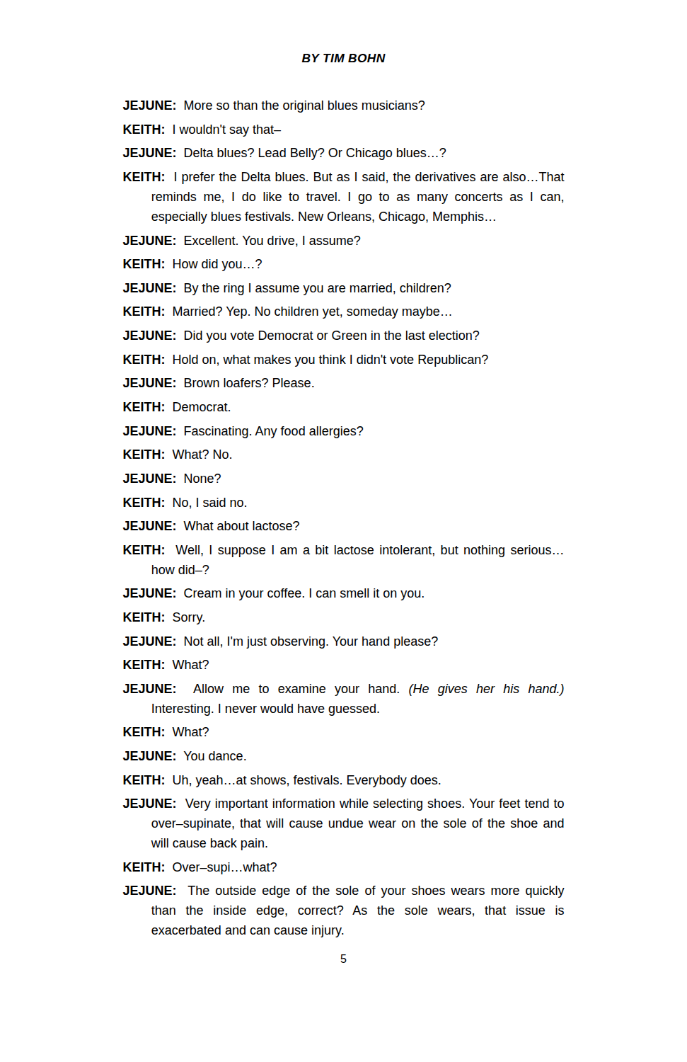BY TIM BOHN
JEJUNE: More so than the original blues musicians?
KEITH: I wouldn't say that–
JEJUNE: Delta blues? Lead Belly? Or Chicago blues…?
KEITH: I prefer the Delta blues. But as I said, the derivatives are also…That reminds me, I do like to travel. I go to as many concerts as I can, especially blues festivals. New Orleans, Chicago, Memphis…
JEJUNE: Excellent. You drive, I assume?
KEITH: How did you…?
JEJUNE: By the ring I assume you are married, children?
KEITH: Married? Yep. No children yet, someday maybe…
JEJUNE: Did you vote Democrat or Green in the last election?
KEITH: Hold on, what makes you think I didn't vote Republican?
JEJUNE: Brown loafers? Please.
KEITH: Democrat.
JEJUNE: Fascinating. Any food allergies?
KEITH: What? No.
JEJUNE: None?
KEITH: No, I said no.
JEJUNE: What about lactose?
KEITH: Well, I suppose I am a bit lactose intolerant, but nothing serious…how did–?
JEJUNE: Cream in your coffee. I can smell it on you.
KEITH: Sorry.
JEJUNE: Not all, I'm just observing. Your hand please?
KEITH: What?
JEJUNE: Allow me to examine your hand. (He gives her his hand.) Interesting. I never would have guessed.
KEITH: What?
JEJUNE: You dance.
KEITH: Uh, yeah…at shows, festivals. Everybody does.
JEJUNE: Very important information while selecting shoes. Your feet tend to over–supinate, that will cause undue wear on the sole of the shoe and will cause back pain.
KEITH: Over–supi…what?
JEJUNE: The outside edge of the sole of your shoes wears more quickly than the inside edge, correct? As the sole wears, that issue is exacerbated and can cause injury.
5